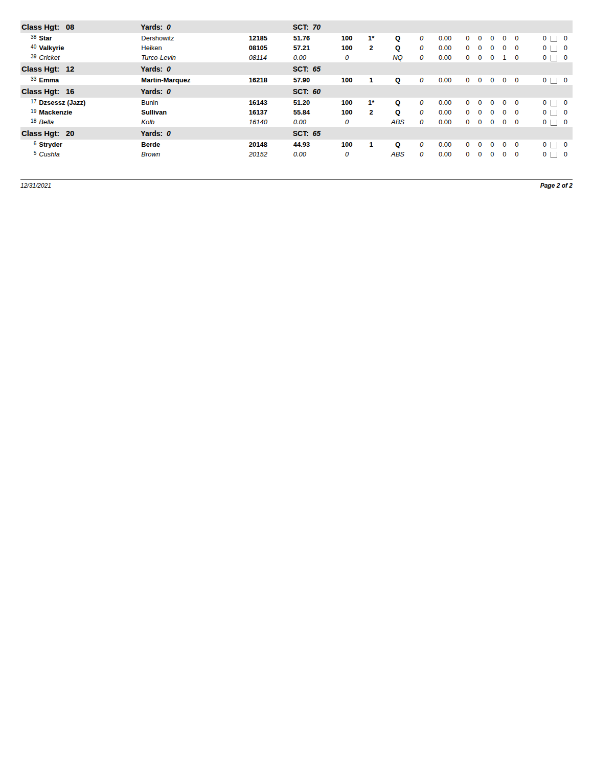| Class Hgt: 08 | Yards: 0 | SCT: 70 | |
| 38 | Star | Dershowitz | 12185 | 51.76 | 100 | 1* | Q | 0 | 0.00 | 0 | 0 | 0 | 0 | 0 | 0 | 0 |
| 40 | Valkyrie | Heiken | 08105 | 57.21 | 100 | 2 | Q | 0 | 0.00 | 0 | 0 | 0 | 0 | 0 | 0 | 0 |
| 39 | Cricket | Turco-Levin | 08114 | 0.00 | 0 | | NQ | 0 | 0.00 | 0 | 0 | 0 | 1 | 0 | 0 | 0 |
| Class Hgt: 12 | Yards: 0 | SCT: 65 | |
| 33 | Emma | Martin-Marquez | 16218 | 57.90 | 100 | 1 | Q | 0 | 0.00 | 0 | 0 | 0 | 0 | 0 | 0 | 0 |
| Class Hgt: 16 | Yards: 0 | SCT: 60 | |
| 17 | Dzsessz (Jazz) | Bunin | 16143 | 51.20 | 100 | 1* | Q | 0 | 0.00 | 0 | 0 | 0 | 0 | 0 | 0 | 0 |
| 19 | Mackenzie | Sullivan | 16137 | 55.84 | 100 | 2 | Q | 0 | 0.00 | 0 | 0 | 0 | 0 | 0 | 0 | 0 |
| 18 | Bella | Kolb | 16140 | 0.00 | 0 | | ABS | 0 | 0.00 | 0 | 0 | 0 | 0 | 0 | 0 | 0 |
| Class Hgt: 20 | Yards: 0 | SCT: 65 | |
| 6 | Stryder | Berde | 20148 | 44.93 | 100 | 1 | Q | 0 | 0.00 | 0 | 0 | 0 | 0 | 0 | 0 | 0 |
| 5 | Cushla | Brown | 20152 | 0.00 | 0 | | ABS | 0 | 0.00 | 0 | 0 | 0 | 0 | 0 | 0 | 0 |
12/31/2021 Page 2 of 2